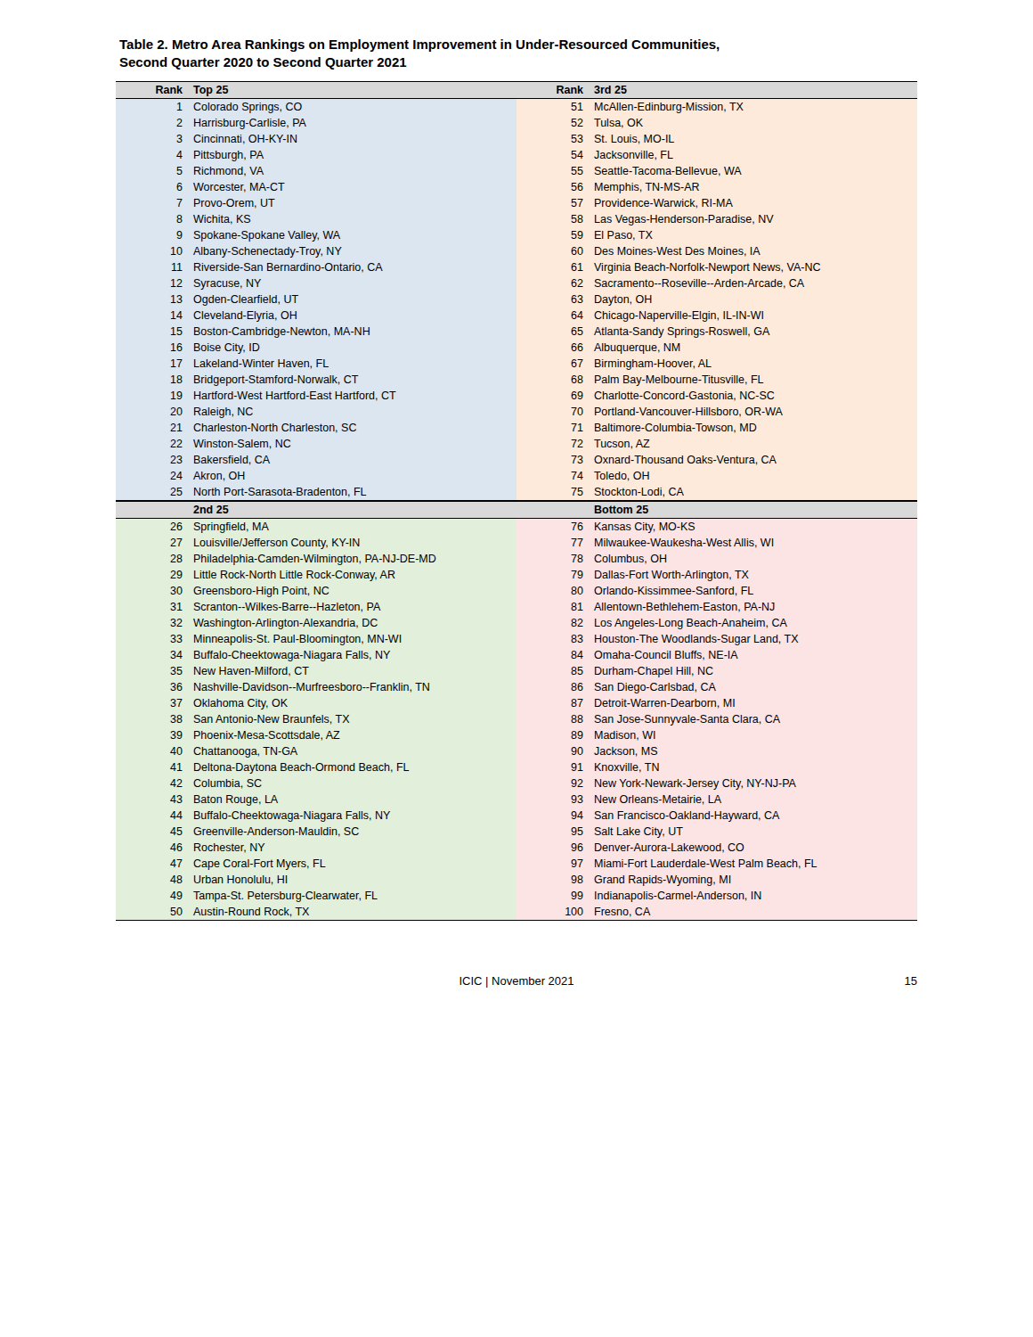Table 2. Metro Area Rankings on Employment Improvement in Under-Resourced Communities,
Second Quarter 2020 to Second Quarter 2021
| Rank | Top 25 | Rank | 3rd 25 |
| --- | --- | --- | --- |
| 1 | Colorado Springs, CO | 51 | McAllen-Edinburg-Mission, TX |
| 2 | Harrisburg-Carlisle, PA | 52 | Tulsa, OK |
| 3 | Cincinnati, OH-KY-IN | 53 | St. Louis, MO-IL |
| 4 | Pittsburgh, PA | 54 | Jacksonville, FL |
| 5 | Richmond, VA | 55 | Seattle-Tacoma-Bellevue, WA |
| 6 | Worcester, MA-CT | 56 | Memphis, TN-MS-AR |
| 7 | Provo-Orem, UT | 57 | Providence-Warwick, RI-MA |
| 8 | Wichita, KS | 58 | Las Vegas-Henderson-Paradise, NV |
| 9 | Spokane-Spokane Valley, WA | 59 | El Paso, TX |
| 10 | Albany-Schenectady-Troy, NY | 60 | Des Moines-West Des Moines, IA |
| 11 | Riverside-San Bernardino-Ontario, CA | 61 | Virginia Beach-Norfolk-Newport News, VA-NC |
| 12 | Syracuse, NY | 62 | Sacramento--Roseville--Arden-Arcade, CA |
| 13 | Ogden-Clearfield, UT | 63 | Dayton, OH |
| 14 | Cleveland-Elyria, OH | 64 | Chicago-Naperville-Elgin, IL-IN-WI |
| 15 | Boston-Cambridge-Newton, MA-NH | 65 | Atlanta-Sandy Springs-Roswell, GA |
| 16 | Boise City, ID | 66 | Albuquerque, NM |
| 17 | Lakeland-Winter Haven, FL | 67 | Birmingham-Hoover, AL |
| 18 | Bridgeport-Stamford-Norwalk, CT | 68 | Palm Bay-Melbourne-Titusville, FL |
| 19 | Hartford-West Hartford-East Hartford, CT | 69 | Charlotte-Concord-Gastonia, NC-SC |
| 20 | Raleigh, NC | 70 | Portland-Vancouver-Hillsboro, OR-WA |
| 21 | Charleston-North Charleston, SC | 71 | Baltimore-Columbia-Towson, MD |
| 22 | Winston-Salem, NC | 72 | Tucson, AZ |
| 23 | Bakersfield, CA | 73 | Oxnard-Thousand Oaks-Ventura, CA |
| 24 | Akron, OH | 74 | Toledo, OH |
| 25 | North Port-Sarasota-Bradenton, FL | 75 | Stockton-Lodi, CA |
| | 2nd 25 | | Bottom 25 |
| --- | --- | --- | --- |
| 26 | Springfield, MA | 76 | Kansas City, MO-KS |
| 27 | Louisville/Jefferson County, KY-IN | 77 | Milwaukee-Waukesha-West Allis, WI |
| 28 | Philadelphia-Camden-Wilmington, PA-NJ-DE-MD | 78 | Columbus, OH |
| 29 | Little Rock-North Little Rock-Conway, AR | 79 | Dallas-Fort Worth-Arlington, TX |
| 30 | Greensboro-High Point, NC | 80 | Orlando-Kissimmee-Sanford, FL |
| 31 | Scranton--Wilkes-Barre--Hazleton, PA | 81 | Allentown-Bethlehem-Easton, PA-NJ |
| 32 | Washington-Arlington-Alexandria, DC | 82 | Los Angeles-Long Beach-Anaheim, CA |
| 33 | Minneapolis-St. Paul-Bloomington, MN-WI | 83 | Houston-The Woodlands-Sugar Land, TX |
| 34 | Buffalo-Cheektowaga-Niagara Falls, NY | 84 | Omaha-Council Bluffs, NE-IA |
| 35 | New Haven-Milford, CT | 85 | Durham-Chapel Hill, NC |
| 36 | Nashville-Davidson--Murfreesboro--Franklin, TN | 86 | San Diego-Carlsbad, CA |
| 37 | Oklahoma City, OK | 87 | Detroit-Warren-Dearborn, MI |
| 38 | San Antonio-New Braunfels, TX | 88 | San Jose-Sunnyvale-Santa Clara, CA |
| 39 | Phoenix-Mesa-Scottsdale, AZ | 89 | Madison, WI |
| 40 | Chattanooga, TN-GA | 90 | Jackson, MS |
| 41 | Deltona-Daytona Beach-Ormond Beach, FL | 91 | Knoxville, TN |
| 42 | Columbia, SC | 92 | New York-Newark-Jersey City, NY-NJ-PA |
| 43 | Baton Rouge, LA | 93 | New Orleans-Metairie, LA |
| 44 | Buffalo-Cheektowaga-Niagara Falls, NY | 94 | San Francisco-Oakland-Hayward, CA |
| 45 | Greenville-Anderson-Mauldin, SC | 95 | Salt Lake City, UT |
| 46 | Rochester, NY | 96 | Denver-Aurora-Lakewood, CO |
| 47 | Cape Coral-Fort Myers, FL | 97 | Miami-Fort Lauderdale-West Palm Beach, FL |
| 48 | Urban Honolulu, HI | 98 | Grand Rapids-Wyoming, MI |
| 49 | Tampa-St. Petersburg-Clearwater, FL | 99 | Indianapolis-Carmel-Anderson, IN |
| 50 | Austin-Round Rock, TX | 100 | Fresno, CA |
ICIC | November 2021 15